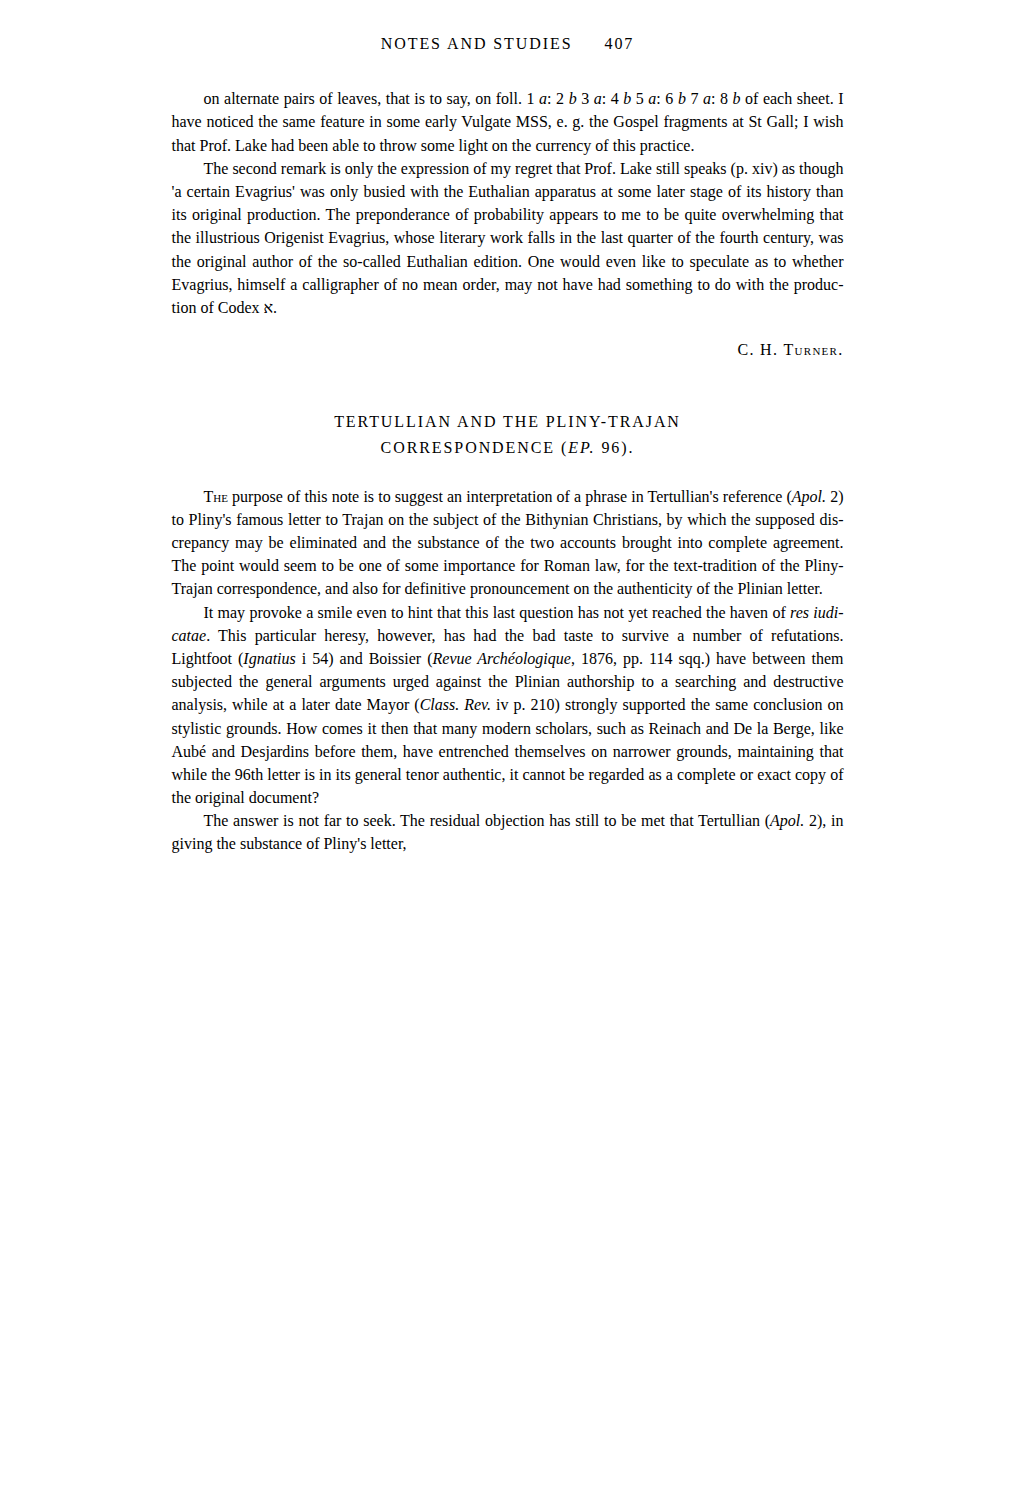Notes and Studies 407
on alternate pairs of leaves, that is to say, on foll. 1 a: 2 b 3 a: 4 b 5 a: 6 b 7 a: 8 b of each sheet. I have noticed the same feature in some early Vulgate MSS, e. g. the Gospel fragments at St Gall; I wish that Prof. Lake had been able to throw some light on the currency of this practice.
The second remark is only the expression of my regret that Prof. Lake still speaks (p. xiv) as though 'a certain Evagrius' was only busied with the Euthalian apparatus at some later stage of its history than its original production. The preponderance of probability appears to me to be quite overwhelming that the illustrious Origenist Evagrius, whose literary work falls in the last quarter of the fourth century, was the original author of the so-called Euthalian edition. One would even like to speculate as to whether Evagrius, himself a calligrapher of no mean order, may not have had something to do with the production of Codex א.
C. H. Turner.
Tertullian and the Pliny-Trajan
Correspondence (Ep. 96).
The purpose of this note is to suggest an interpretation of a phrase in Tertullian's reference (Apol. 2) to Pliny's famous letter to Trajan on the subject of the Bithynian Christians, by which the supposed discrepancy may be eliminated and the substance of the two accounts brought into complete agreement. The point would seem to be one of some importance for Roman law, for the text-tradition of the Pliny-Trajan correspondence, and also for definitive pronouncement on the authenticity of the Plinian letter.
It may provoke a smile even to hint that this last question has not yet reached the haven of res iudicatae. This particular heresy, however, has had the bad taste to survive a number of refutations. Lightfoot (Ignatius i 54) and Boissier (Revue Archéologique, 1876, pp. 114 sqq.) have between them subjected the general arguments urged against the Plinian authorship to a searching and destructive analysis, while at a later date Mayor (Class. Rev. iv p. 210) strongly supported the same conclusion on stylistic grounds. How comes it then that many modern scholars, such as Reinach and De la Berge, like Aubé and Desjardins before them, have entrenched themselves on narrower grounds, maintaining that while the 96th letter is in its general tenor authentic, it cannot be regarded as a complete or exact copy of the original document?
The answer is not far to seek. The residual objection has still to be met that Tertullian (Apol. 2), in giving the substance of Pliny's letter,